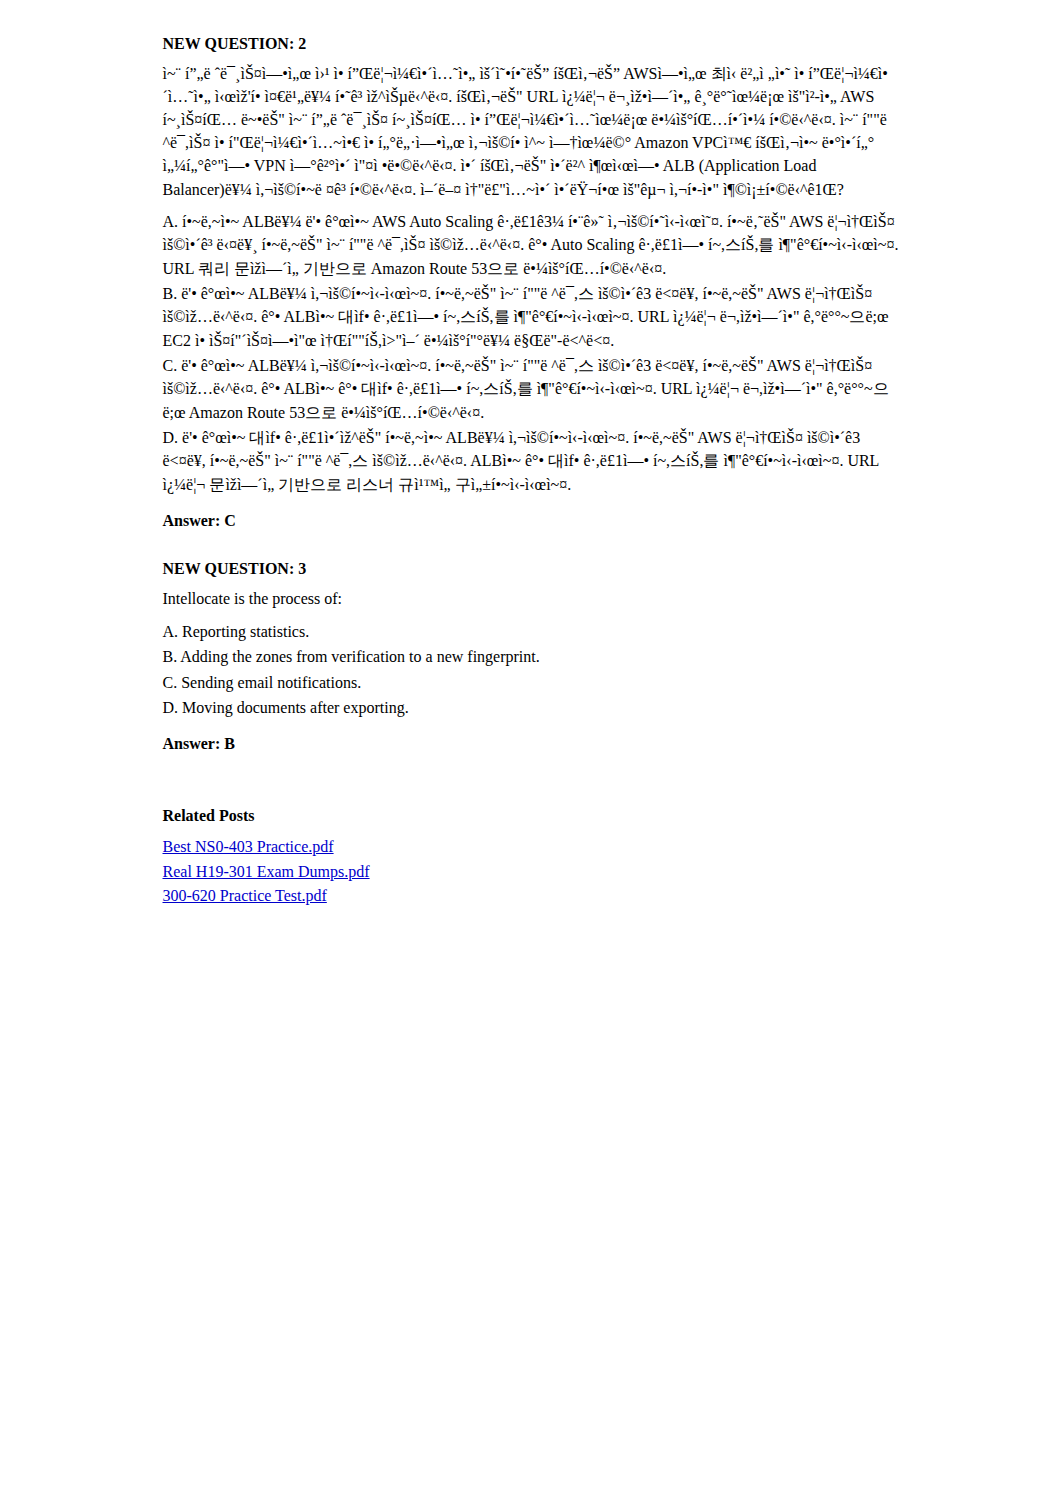NEW QUESTION: 2
ì~¨ í”„ë ˆë¯¸ìŠ¤ì—•ì„œ ì›¹ ì• í”Œë¦¬ì¼€ì•´ì…˜ì•„ ìš´ì˜•í•˜ëŠ” íšŒì‚¬ëŠ” AWSì—•ì„œ 최ì‹ ë²„ì „ì•˜ ì• í”Œë¦¬ì¼€ì•´ì…˜ì•„ ì‹œìž'í• ì¤€ë¹„ë¥¼ í•˜ê³ ìž^ìŠµë‹^ë‹¤. íšŒì‚¬ëŠ" URL ì¿¼ë¦¬ ë¬¸ìž•ì—´ì•„ ê¸°ë°˜ìœ¼ë¡œ ìš"ì²-ì•„ AWS í~¸ìŠ¤íŒ… ë~•ëŠ" ì~¨ í”„ë ˆë¯¸ìŠ¤ í~¸ìŠ¤íŒ… ì• í”Œë¦¬ì¼€ì•´ì…˜ìœ¼ë¡œ ë•¼ìš°íŒ…í•´ì•¼ í•©ë‹^ë‹¤. ì~¨ í""ë ^ë¯,ìŠ¤ ì• í"Œë¦¬ì¼€ì•´ì…~ì•€ ì• í„°ë„·ì—•ì„œ ì‚¬ìš©í• ì^~ ì—†ìœ¼ë©° Amazon VPCì™€ íšŒì‚¬ì•~ ë•°ì•´í„° ì„¼í„°ê°"ì—• VPN ì—°ê²°ì•´ ì"¤ì •ë•©ë‹^ë‹¤. ì•´ íšŒì‚¬ëŠ" ì•´ë²^ ì¶œì‹œì—• ALB (Application Load Balancer)ë¥¼ ì,¬ìš©í•~ë ¤ê³ í•©ë‹^ë‹¤. ì–´ë–¤ ì†"ë£"ì…~ì•´ ì•´ëŸ¬í•œ ìš"êµ¬ ì,¬í•-ì•" ì¶©ì¡±í•©ë‹^ê1Œ?
A. í•~ë,~ì•~ ALBë¥¼ ë'• ê°œì•~ AWS Auto Scaling ê·,ë£1ê3¼ í•¨ê»˜ ì‚¬ìš©í•˜ì‹-ì‹œì˜¤. í•~ë‚˜ëŠ" AWS ë¦¬ì†ŒìŠ¤ ìš©ì•´ê³ ë‹¤ë¥¸ í•~ë,~ëŠ" ì~¨ í""ë ^ë¯,ìŠ¤ ìš©ìž…ë‹^ë‹¤. ê°• Auto Scaling ê·,ë£1ì—• í~,스íŠ,를 ì¶"ê°€í•~ì‹-ì‹œì~¤. URL 쿼리 문ìžì—´ì„ 기반으로 Amazon Route 53으로 ë•¼ìš°íŒ…í•©ë‹^ë‹¤.
B. ë'• ê°œì•~ ALBë¥¼ ì,¬ìš©í•~ì‹-ì‹œì~¤. í•~ë,~ëŠ" ì~¨ í""ë ^ë¯,스 ìš©ì•´ê3 ë<¤ë¥, í•~ë,~ëŠ" AWS ë¦¬ì†ŒìŠ¤ ìš©ìž…ë‹^ë‹¤. ê°• ALBì•~ 대ìf• ê·,ë£1ì—• í~,스íŠ,를 ì¶"ê°€í•~ì‹-ì‹œì~¤. URL ì¿¼ë¦¬ ë¬,ìž•ì—´ì•" ê,°ë°°~으ë;œ EC2 ì• ìŠ¤í"´ìŠ¤ì—•ì"œ ì†Œí""íŠ,ì>"ì–´ ë•¼ìš°í"°ë¥¼ ë§Œë"-ë<^ë<¤.
C. ë'• ê°œì•~ ALBë¥¼ ì,¬ìš©í•~ì‹-ì‹œì~¤. í•~ë,~ëŠ" ì~¨ í""ë ^ë¯,스 ìš©ì•´ê3 ë<¤ë¥, í•~ë,~ëŠ" AWS ë¦¬ì†ŒìŠ¤ ìš©ìž…ë‹^ë‹¤. ê°• ALBì•~ ê°• 대ìf• ê·,ë£1ì—• í~,스íŠ,를 ì¶"ê°€í•~ì‹-ì‹œì~¤. URL ì¿¼ë¦¬ ë¬,ìž•ì—´ì•" ê,°ë°°~으ë;œ Amazon Route 53으로 ë•¼ìš°íŒ…í•©ë‹^ë‹¤.
D. ë'• ê°œì•~ 대ìf• ê·,ë£1ì•´ìž^ëŠ" í•~ë,~ì•~ ALBë¥¼ ì,¬ìš©í•~ì‹-ì‹œì~¤. í•~ë,~ëŠ" AWS ë¦¬ì†ŒìŠ¤ ìš©ì•´ê3 ë<¤ë¥, í•~ë,~ëŠ" ì~¨ í""ë ^ë¯,스 ìš©ìž…ë‹^ë‹¤. ALBì•~ ê°• 대ìf• ê·,ë£1ì—• í~,스íŠ,를 ì¶"ê°€í•~ì‹-ì‹œì~¤. URL ì¿¼ë¦¬ 문ìžì—´ì„ 기반으로 리스너 규ì¹™ì„ 구ì„±í•~ì‹-ì‹œì~¤.
Answer: C
NEW QUESTION: 3
Intellocate is the process of:
A. Reporting statistics.
B. Adding the zones from verification to a new fingerprint.
C. Sending email notifications.
D. Moving documents after exporting.
Answer: B
Related Posts
Best NS0-403 Practice.pdf
Real H19-301 Exam Dumps.pdf
300-620 Practice Test.pdf